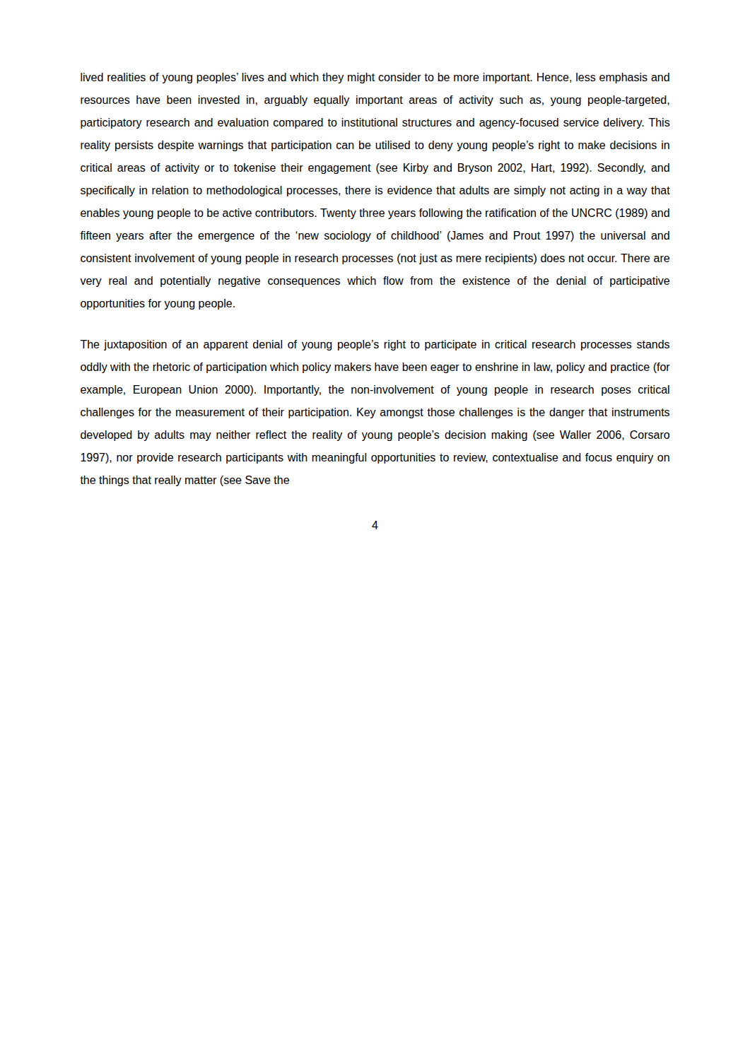lived realities of young peoples’ lives and which they might consider to be more important. Hence, less emphasis and resources have been invested in, arguably equally important areas of activity such as, young people-targeted, participatory research and evaluation compared to institutional structures and agency-focused service delivery. This reality persists despite warnings that participation can be utilised to deny young people’s right to make decisions in critical areas of activity or to tokenise their engagement (see Kirby and Bryson 2002, Hart, 1992). Secondly, and specifically in relation to methodological processes, there is evidence that adults are simply not acting in a way that enables young people to be active contributors. Twenty three years following the ratification of the UNCRC (1989) and fifteen years after the emergence of the ‘new sociology of childhood’ (James and Prout 1997) the universal and consistent involvement of young people in research processes (not just as mere recipients) does not occur. There are very real and potentially negative consequences which flow from the existence of the denial of participative opportunities for young people.
The juxtaposition of an apparent denial of young people’s right to participate in critical research processes stands oddly with the rhetoric of participation which policy makers have been eager to enshrine in law, policy and practice (for example, European Union 2000). Importantly, the non-involvement of young people in research poses critical challenges for the measurement of their participation. Key amongst those challenges is the danger that instruments developed by adults may neither reflect the reality of young people’s decision making (see Waller 2006, Corsaro 1997), nor provide research participants with meaningful opportunities to review, contextualise and focus enquiry on the things that really matter (see Save the
4